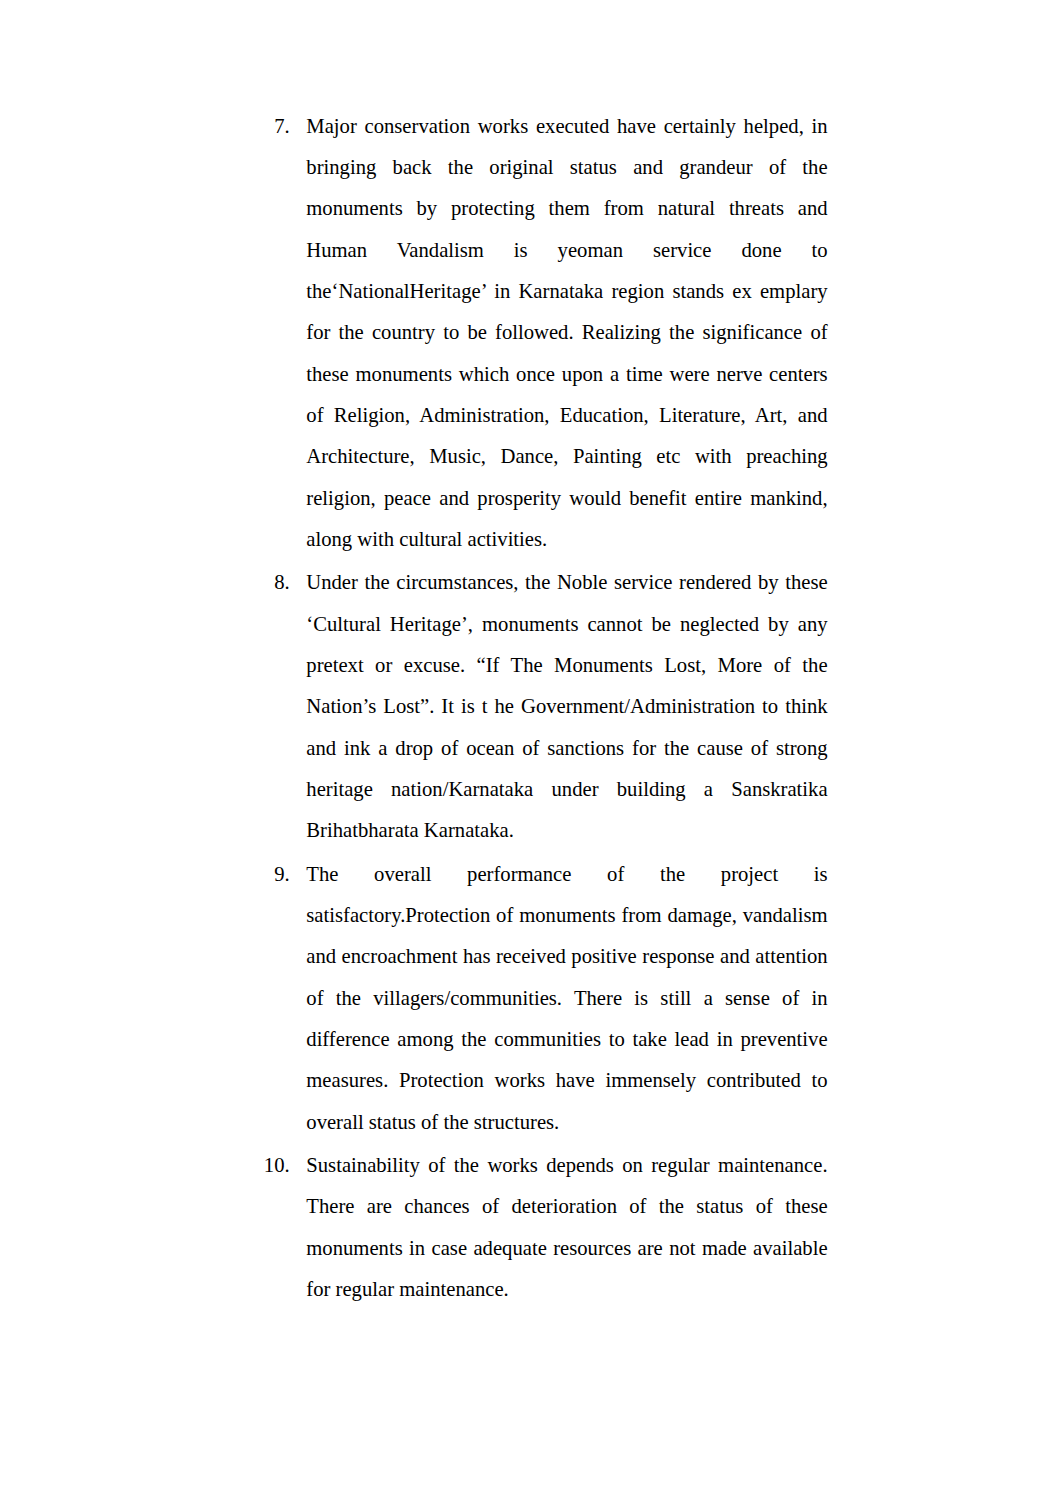Major conservation works executed have certainly helped, in bringing back the original status and grandeur of the monuments by protecting them from natural threats and Human Vandalism is yeoman service done to the‘NationalHeritage’ in Karnataka region stands ex emplary for the country to be followed. Realizing the significance of these monuments which once upon a time were nerve centers of Religion, Administration, Education, Literature, Art, and Architecture, Music, Dance, Painting etc with preaching religion, peace and prosperity would benefit entire mankind, along with cultural activities.
Under the circumstances, the Noble service rendered by these ‘Cultural Heritage’, monuments cannot be neglected by any pretext or excuse. “If The Monuments Lost, More of the Nation’s Lost”. It is t he Government/Administration to think and ink a drop of ocean of sanctions for the cause of strong heritage nation/Karnataka under building a Sanskratika Brihatbharata Karnataka.
The overall performance of the project is satisfactory.Protection of monuments from damage, vandalism and encroachment has received positive response and attention of the villagers/communities. There is still a sense of in difference among the communities to take lead in preventive measures. Protection works have immensely contributed to overall status of the structures.
Sustainability of the works depends on regular maintenance. There are chances of deterioration of the status of these monuments in case adequate resources are not made available for regular maintenance.